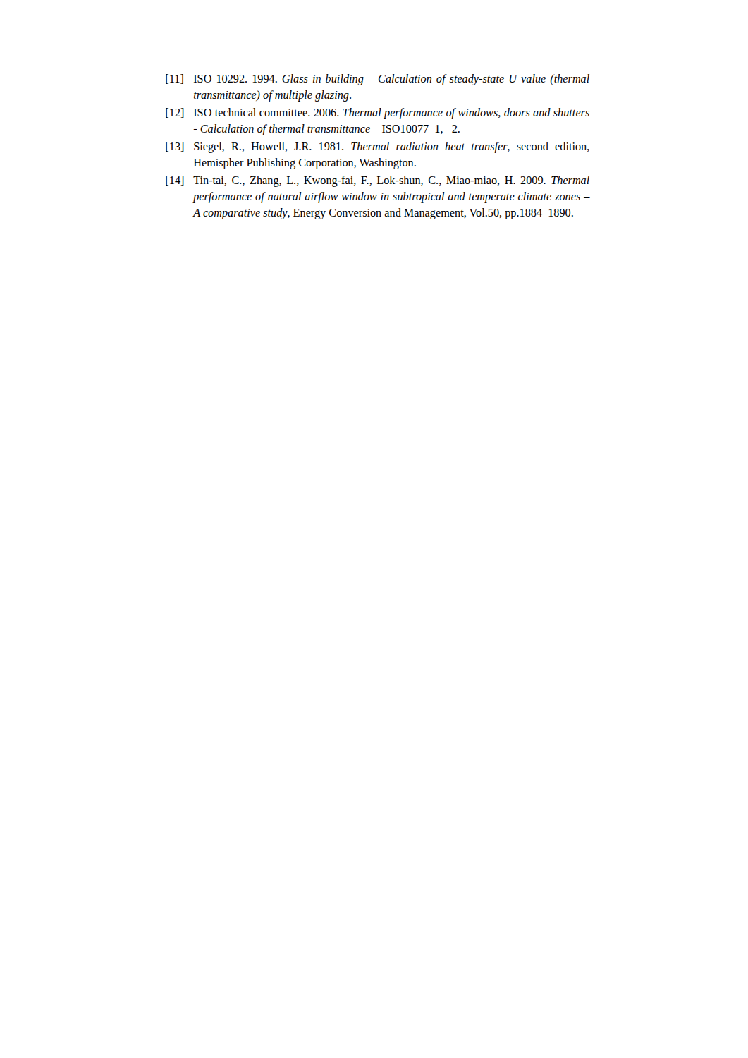[11] ISO 10292. 1994. Glass in building – Calculation of steady-state U value (thermal transmittance) of multiple glazing.
[12] ISO technical committee. 2006. Thermal performance of windows, doors and shutters - Calculation of thermal transmittance – ISO10077–1, –2.
[13] Siegel, R., Howell, J.R. 1981. Thermal radiation heat transfer, second edition, Hemispher Publishing Corporation, Washington.
[14] Tin-tai, C., Zhang, L., Kwong-fai, F., Lok-shun, C., Miao-miao, H. 2009. Thermal performance of natural airflow window in subtropical and temperate climate zones – A comparative study, Energy Conversion and Management, Vol.50, pp.1884–1890.